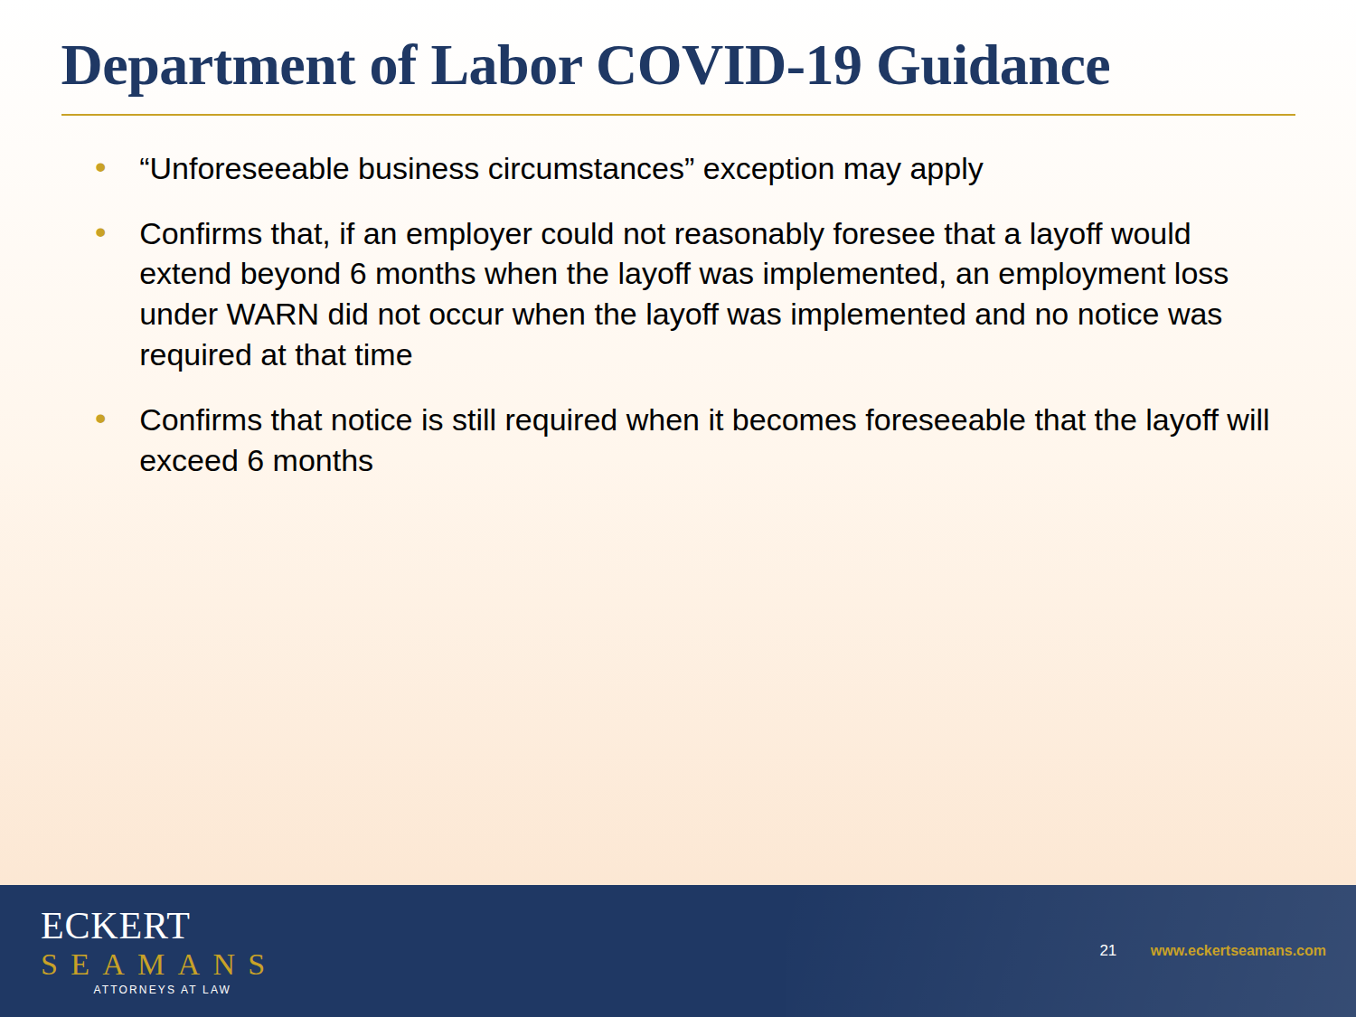Department of Labor COVID-19 Guidance
“Unforeseeable business circumstances” exception may apply
Confirms that, if an employer could not reasonably foresee that a layoff would extend beyond 6 months when the layoff was implemented, an employment loss under WARN did not occur when the layoff was implemented and no notice was required at that time
Confirms that notice is still required when it becomes foreseeable that the layoff will exceed 6 months
ECKERT SEAMANS ATTORNEYS AT LAW
21 www.eckertseamans.com